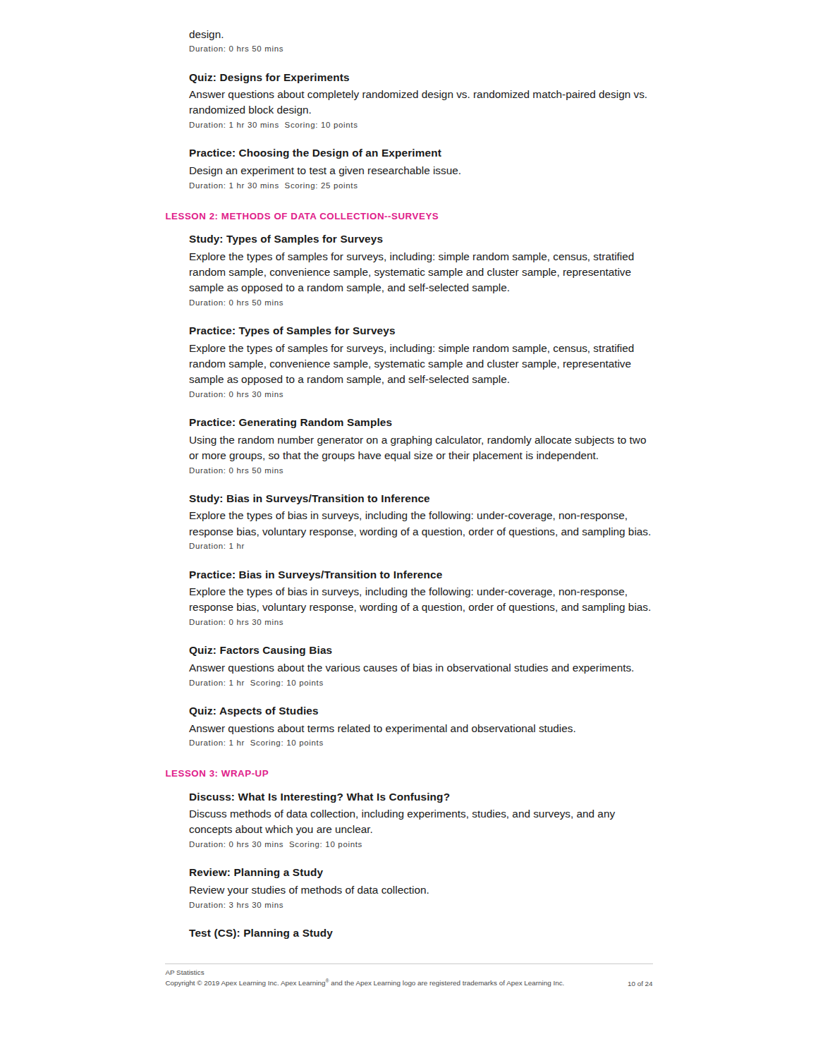design.
Duration: 0 hrs 50 mins
Quiz: Designs for Experiments
Answer questions about completely randomized design vs. randomized match-paired design vs. randomized block design.
Duration: 1 hr 30 mins Scoring: 10 points
Practice: Choosing the Design of an Experiment
Design an experiment to test a given researchable issue.
Duration: 1 hr 30 mins Scoring: 25 points
Lesson 2: Methods of Data Collection--Surveys
Study: Types of Samples for Surveys
Explore the types of samples for surveys, including: simple random sample, census, stratified random sample, convenience sample, systematic sample and cluster sample, representative sample as opposed to a random sample, and self-selected sample.
Duration: 0 hrs 50 mins
Practice: Types of Samples for Surveys
Explore the types of samples for surveys, including: simple random sample, census, stratified random sample, convenience sample, systematic sample and cluster sample, representative sample as opposed to a random sample, and self-selected sample.
Duration: 0 hrs 30 mins
Practice: Generating Random Samples
Using the random number generator on a graphing calculator, randomly allocate subjects to two or more groups, so that the groups have equal size or their placement is independent.
Duration: 0 hrs 50 mins
Study: Bias in Surveys/Transition to Inference
Explore the types of bias in surveys, including the following: under-coverage, non-response, response bias, voluntary response, wording of a question, order of questions, and sampling bias.
Duration: 1 hr
Practice: Bias in Surveys/Transition to Inference
Explore the types of bias in surveys, including the following: under-coverage, non-response, response bias, voluntary response, wording of a question, order of questions, and sampling bias.
Duration: 0 hrs 30 mins
Quiz: Factors Causing Bias
Answer questions about the various causes of bias in observational studies and experiments.
Duration: 1 hr Scoring: 10 points
Quiz: Aspects of Studies
Answer questions about terms related to experimental and observational studies.
Duration: 1 hr Scoring: 10 points
Lesson 3: Wrap-Up
Discuss: What Is Interesting? What Is Confusing?
Discuss methods of data collection, including experiments, studies, and surveys, and any concepts about which you are unclear.
Duration: 0 hrs 30 mins Scoring: 10 points
Review: Planning a Study
Review your studies of methods of data collection.
Duration: 3 hrs 30 mins
Test (CS): Planning a Study
AP Statistics Copyright © 2019 Apex Learning Inc. Apex Learning® and the Apex Learning logo are registered trademarks of Apex Learning Inc. 10 of 24